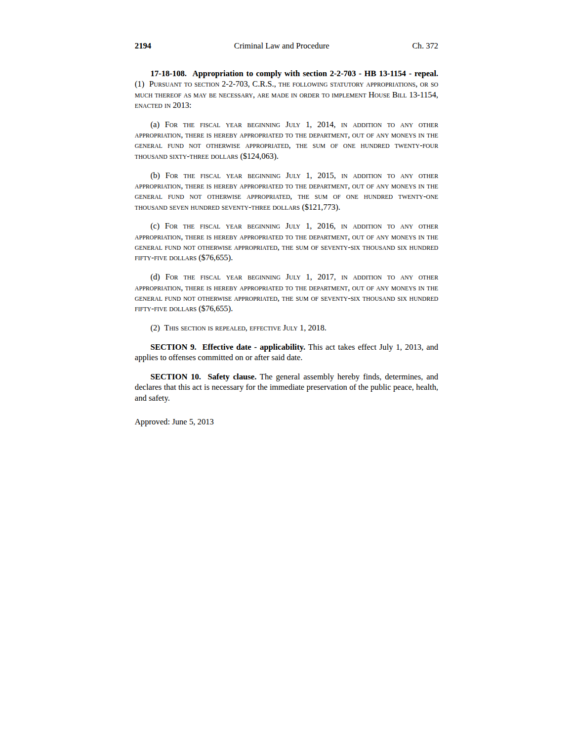2194 Criminal Law and Procedure Ch. 372
17-18-108. Appropriation to comply with section 2-2-703 - HB 13-1154 - repeal. (1) Pursuant to section 2-2-703, C.R.S., the following statutory appropriations, or so much thereof as may be necessary, are made in order to implement House Bill 13-1154, enacted in 2013:
(a) For the fiscal year beginning July 1, 2014, in addition to any other appropriation, there is hereby appropriated to the department, out of any moneys in the general fund not otherwise appropriated, the sum of one hundred twenty-four thousand sixty-three dollars ($124,063).
(b) For the fiscal year beginning July 1, 2015, in addition to any other appropriation, there is hereby appropriated to the department, out of any moneys in the general fund not otherwise appropriated, the sum of one hundred twenty-one thousand seven hundred seventy-three dollars ($121,773).
(c) For the fiscal year beginning July 1, 2016, in addition to any other appropriation, there is hereby appropriated to the department, out of any moneys in the general fund not otherwise appropriated, the sum of seventy-six thousand six hundred fifty-five dollars ($76,655).
(d) For the fiscal year beginning July 1, 2017, in addition to any other appropriation, there is hereby appropriated to the department, out of any moneys in the general fund not otherwise appropriated, the sum of seventy-six thousand six hundred fifty-five dollars ($76,655).
(2) This section is repealed, effective July 1, 2018.
SECTION 9. Effective date - applicability. This act takes effect July 1, 2013, and applies to offenses committed on or after said date.
SECTION 10. Safety clause. The general assembly hereby finds, determines, and declares that this act is necessary for the immediate preservation of the public peace, health, and safety.
Approved: June 5, 2013